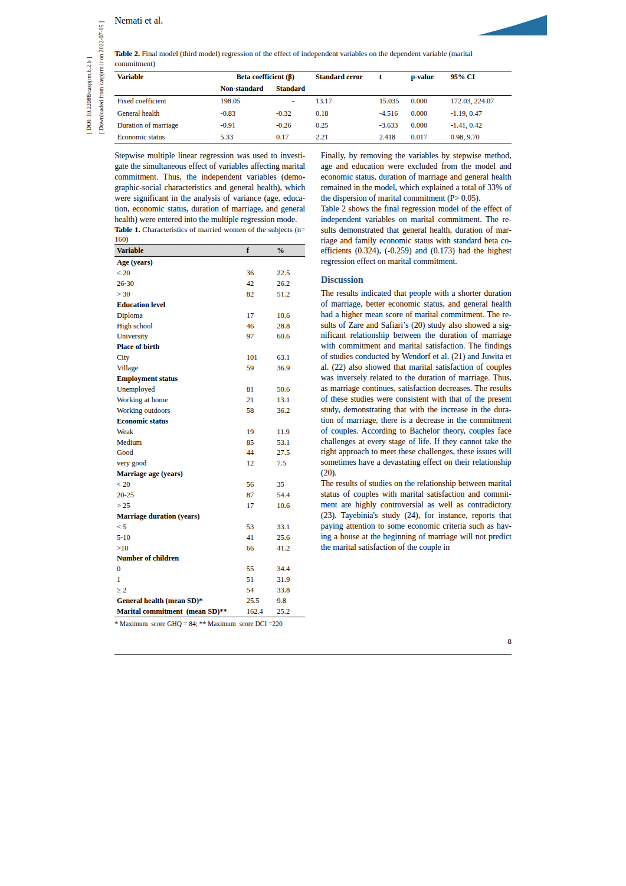Nemati et al.
Caspian
Reprod Med
[ DOI: 10.22088/caspjrm.6.2.6 ]
[ Downloaded from caspjrm.ir on 2022-07-05 ]
Table 2. Final model (third model) regression of the effect of independent variables on the dependent variable (marital commitment)
| Variable | Beta coefficient (β) | Standard error | t | p-value | 95% CI |
| --- | --- | --- | --- | --- | --- |
| | Non-standard | Standard | | | | |
| Fixed coefficient | 198.05 | - | 13.17 | 15.035 | 0.000 | 172.03, 224.07 |
| General health | -0.83 | -0.32 | 0.18 | -4.516 | 0.000 | -1.19, 0.47 |
| Duration of marriage | -0.91 | -0.26 | 0.25 | -3.633 | 0.000 | -1.41, 0.42 |
| Economic status | 5.33 | 0.17 | 2.21 | 2.418 | 0.017 | 0.98, 9.70 |
Stepwise multiple linear regression was used to investigate the simultaneous effect of variables affecting marital commitment. Thus, the independent variables (demographic-social characteristics and general health), which were significant in the analysis of variance (age, education, economic status, duration of marriage, and general health) were entered into the multiple regression mode.
Table 1. Characteristics of married women of the subjects (n= 160)
| Variable | f | % |
| --- | --- | --- |
| Age (years) | | |
| ≤ 20 | 36 | 22.5 |
| 26-30 | 42 | 26.2 |
| > 30 | 82 | 51.2 |
| Education level | | |
| Diploma | 17 | 10.6 |
| High school | 46 | 28.8 |
| University | 97 | 60.6 |
| Place of birth | | |
| City | 101 | 63.1 |
| Village | 59 | 36.9 |
| Employment status | | |
| Unemployed | 81 | 50.6 |
| Working at home | 21 | 13.1 |
| Working outdoors | 58 | 36.2 |
| Economic status | | |
| Weak | 19 | 11.9 |
| Medium | 85 | 53.1 |
| Good | 44 | 27.5 |
| very good | 12 | 7.5 |
| Marriage age (years) | | |
| < 20 | 56 | 35 |
| 20-25 | 87 | 54.4 |
| > 25 | 17 | 10.6 |
| Marriage duration (years) | | |
| < 5 | 53 | 33.1 |
| 5-10 | 41 | 25.6 |
| >10 | 66 | 41.2 |
| Number of children | | |
| 0 | 55 | 34.4 |
| 1 | 51 | 31.9 |
| ≥ 2 | 54 | 33.8 |
| General health (mean SD)* | 25.5 | 9.8 |
| Marital commitment (mean SD)** | 162.4 | 25.2 |
* Maximum score GHQ = 84; ** Maximum score DCI =220
Finally, by removing the variables by stepwise method, age and education were excluded from the model and economic status, duration of marriage and general health remained in the model, which explained a total of 33% of the dispersion of marital commitment (P> 0.05).
Table 2 shows the final regression model of the effect of independent variables on marital commitment. The results demonstrated that general health, duration of marriage and family economic status with standard beta coefficients (0.324), (-0.259) and (0.173) had the highest regression effect on marital commitment.
Discussion
The results indicated that people with a shorter duration of marriage, better economic status, and general health had a higher mean score of marital commitment. The results of Zare and Safiari’s (20) study also showed a significant relationship between the duration of marriage with commitment and marital satisfaction. The findings of studies conducted by Wendorf et al. (21) and Juwita et al. (22) also showed that marital satisfaction of couples was inversely related to the duration of marriage. Thus, as marriage continues, satisfaction decreases. The results of these studies were consistent with that of the present study, demonstrating that with the increase in the duration of marriage, there is a decrease in the commitment of couples. According to Bachelor theory, couples face challenges at every stage of life. If they cannot take the right approach to meet these challenges, these issues will sometimes have a devastating effect on their relationship (20).
The results of studies on the relationship between marital status of couples with marital satisfaction and commitment are highly controversial as well as contradictory (23). Tayebinia's study (24), for instance, reports that paying attention to some economic criteria such as having a house at the beginning of marriage will not predict the marital satisfaction of the couple in
8